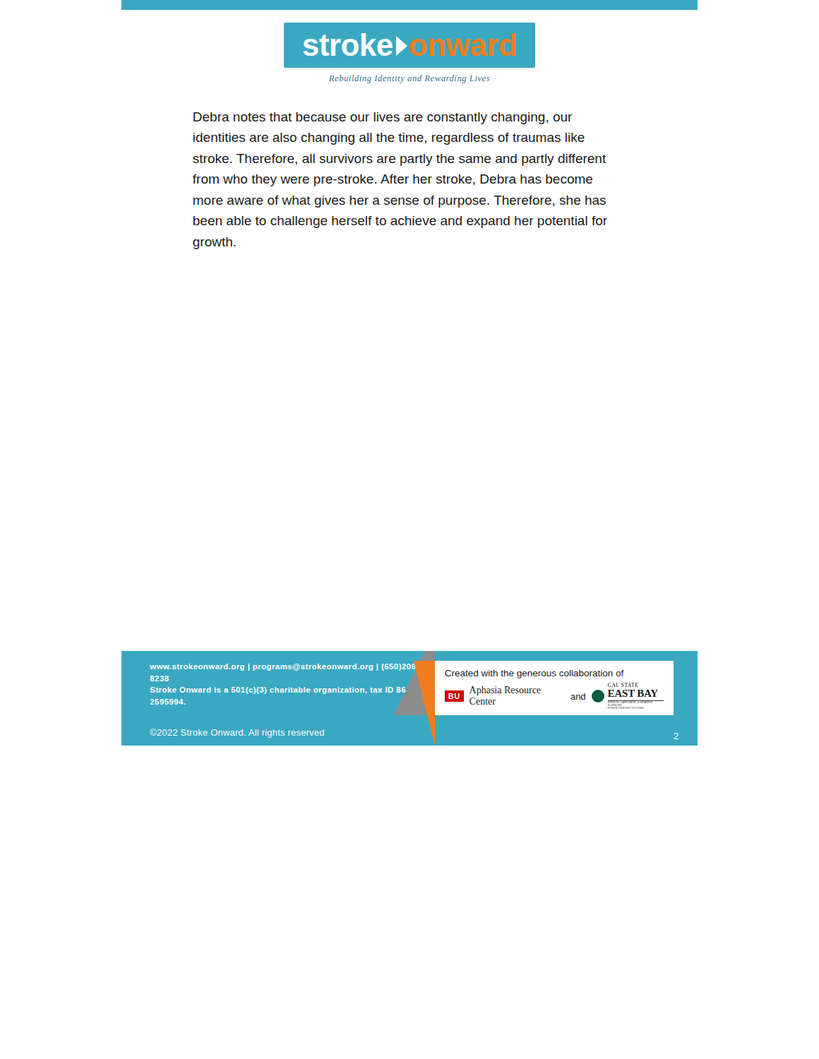stroke onward
Rebuilding Identity and Rewarding Lives
Debra notes that because our lives are constantly changing, our identities are also changing all the time, regardless of traumas like stroke. Therefore, all survivors are partly the same and partly different from who they were pre-stroke. After her stroke, Debra has become more aware of what gives her a sense of purpose. Therefore, she has been able to challenge herself to achieve and expand her potential for growth.
www.strokeonward.org | programs@strokeonward.org | (650)206-8238
Stroke Onward is a 501(c)(3) charitable organization, tax ID 86-2595994.
©2022 Stroke Onward. All rights reserved
Created with the generous collaboration of
BU Aphasia Resource Center and CAL STATE EAST BAY SPEECH, LANGUAGE, & HEARING SCIENCES APHASIA TREATMENT PROGRAM
2